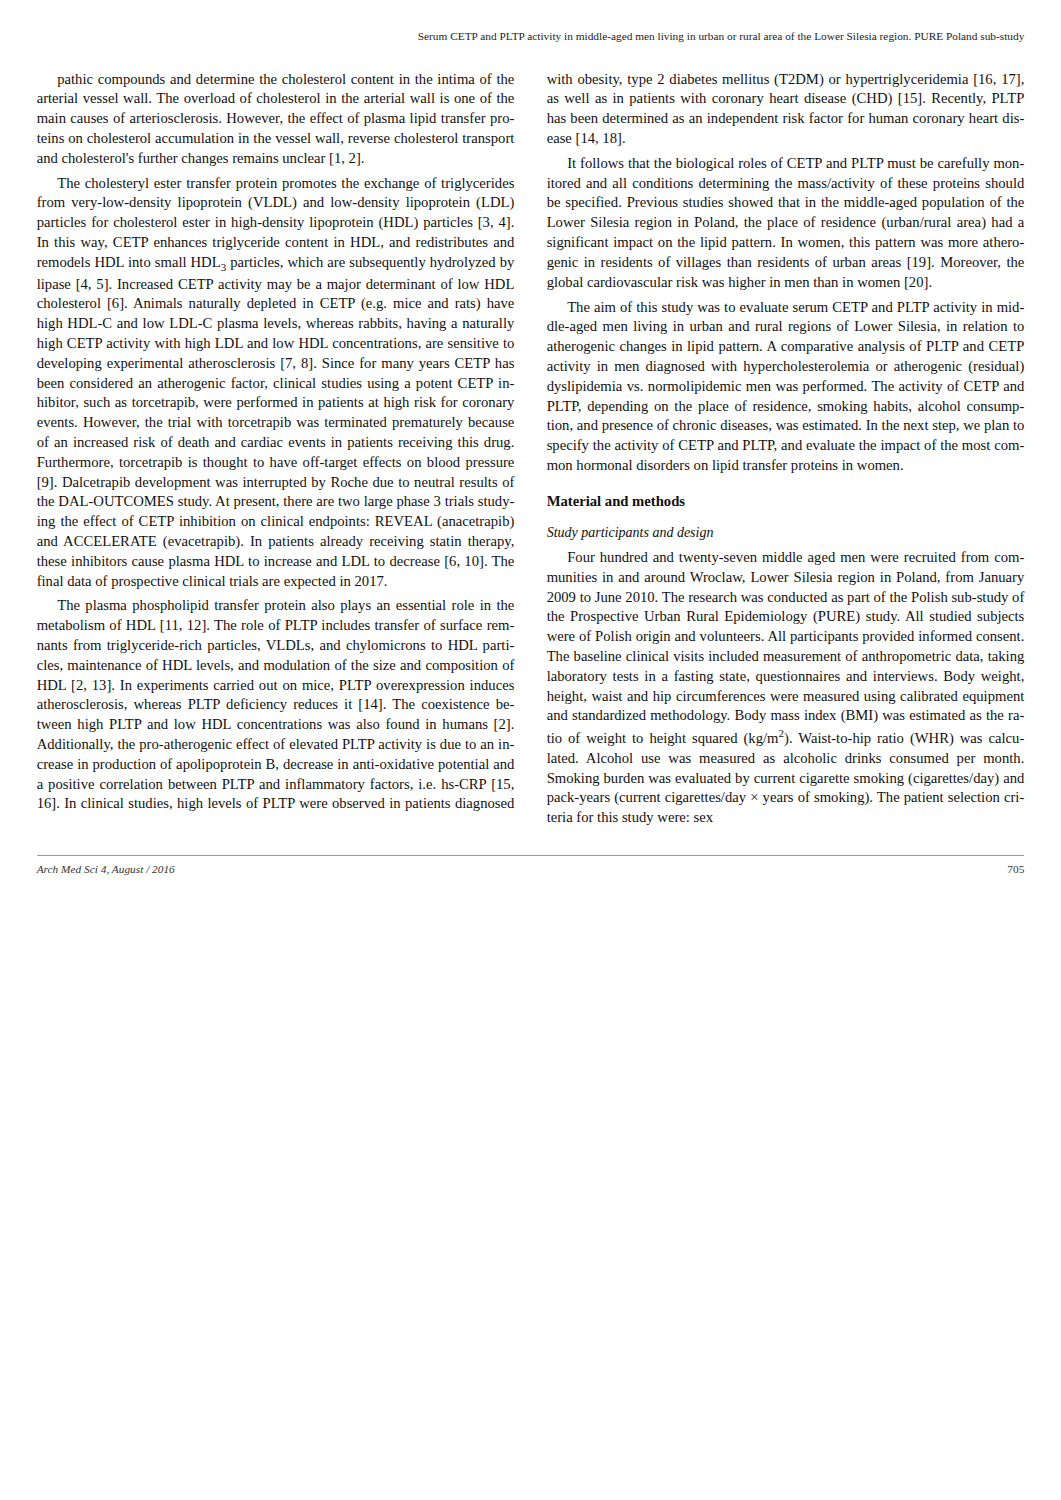Serum CETP and PLTP activity in middle-aged men living in urban or rural area of the Lower Silesia region. PURE Poland sub-study
pathic compounds and determine the cholesterol content in the intima of the arterial vessel wall. The overload of cholesterol in the arterial wall is one of the main causes of arteriosclerosis. However, the effect of plasma lipid transfer proteins on cholesterol accumulation in the vessel wall, reverse cholesterol transport and cholesterol's further changes remains unclear [1, 2].
The cholesteryl ester transfer protein promotes the exchange of triglycerides from very-low-density lipoprotein (VLDL) and low-density lipoprotein (LDL) particles for cholesterol ester in high-density lipoprotein (HDL) particles [3, 4]. In this way, CETP enhances triglyceride content in HDL, and redistributes and remodels HDL into small HDL3 particles, which are subsequently hydrolyzed by lipase [4, 5]. Increased CETP activity may be a major determinant of low HDL cholesterol [6]. Animals naturally depleted in CETP (e.g. mice and rats) have high HDL-C and low LDL-C plasma levels, whereas rabbits, having a naturally high CETP activity with high LDL and low HDL concentrations, are sensitive to developing experimental atherosclerosis [7, 8]. Since for many years CETP has been considered an atherogenic factor, clinical studies using a potent CETP inhibitor, such as torcetrapib, were performed in patients at high risk for coronary events. However, the trial with torcetrapib was terminated prematurely because of an increased risk of death and cardiac events in patients receiving this drug. Furthermore, torcetrapib is thought to have off-target effects on blood pressure [9]. Dalcetrapib development was interrupted by Roche due to neutral results of the DAL-OUTCOMES study. At present, there are two large phase 3 trials studying the effect of CETP inhibition on clinical endpoints: REVEAL (anacetrapib) and ACCELERATE (evacetrapib). In patients already receiving statin therapy, these inhibitors cause plasma HDL to increase and LDL to decrease [6, 10]. The final data of prospective clinical trials are expected in 2017.
The plasma phospholipid transfer protein also plays an essential role in the metabolism of HDL [11, 12]. The role of PLTP includes transfer of surface remnants from triglyceride-rich particles, VLDLs, and chylomicrons to HDL particles, maintenance of HDL levels, and modulation of the size and composition of HDL [2, 13]. In experiments carried out on mice, PLTP overexpression induces atherosclerosis, whereas PLTP deficiency reduces it [14]. The coexistence between high PLTP and low HDL concentrations was also found in humans [2]. Additionally, the pro-atherogenic effect of elevated PLTP activity is due to an increase in production of apolipoprotein B, decrease in anti-oxidative potential and a positive correlation between PLTP and inflammatory factors, i.e. hs-CRP [15, 16]. In clinical studies, high levels of PLTP were observed in patients diagnosed with obesity, type 2 diabetes mellitus (T2DM) or hypertriglyceridemia [16, 17], as well as in patients with coronary heart disease (CHD) [15]. Recently, PLTP has been determined as an independent risk factor for human coronary heart disease [14, 18].
It follows that the biological roles of CETP and PLTP must be carefully monitored and all conditions determining the mass/activity of these proteins should be specified. Previous studies showed that in the middle-aged population of the Lower Silesia region in Poland, the place of residence (urban/rural area) had a significant impact on the lipid pattern. In women, this pattern was more atherogenic in residents of villages than residents of urban areas [19]. Moreover, the global cardiovascular risk was higher in men than in women [20].
The aim of this study was to evaluate serum CETP and PLTP activity in middle-aged men living in urban and rural regions of Lower Silesia, in relation to atherogenic changes in lipid pattern. A comparative analysis of PLTP and CETP activity in men diagnosed with hypercholesterolemia or atherogenic (residual) dyslipidemia vs. normolipidemic men was performed. The activity of CETP and PLTP, depending on the place of residence, smoking habits, alcohol consumption, and presence of chronic diseases, was estimated. In the next step, we plan to specify the activity of CETP and PLTP, and evaluate the impact of the most common hormonal disorders on lipid transfer proteins in women.
Material and methods
Study participants and design
Four hundred and twenty-seven middle aged men were recruited from communities in and around Wroclaw, Lower Silesia region in Poland, from January 2009 to June 2010. The research was conducted as part of the Polish sub-study of the Prospective Urban Rural Epidemiology (PURE) study. All studied subjects were of Polish origin and volunteers. All participants provided informed consent. The baseline clinical visits included measurement of anthropometric data, taking laboratory tests in a fasting state, questionnaires and interviews. Body weight, height, waist and hip circumferences were measured using calibrated equipment and standardized methodology. Body mass index (BMI) was estimated as the ratio of weight to height squared (kg/m2). Waist-to-hip ratio (WHR) was calculated. Alcohol use was measured as alcoholic drinks consumed per month. Smoking burden was evaluated by current cigarette smoking (cigarettes/day) and pack-years (current cigarettes/day × years of smoking). The patient selection criteria for this study were: sex
Arch Med Sci 4, August / 2016
705